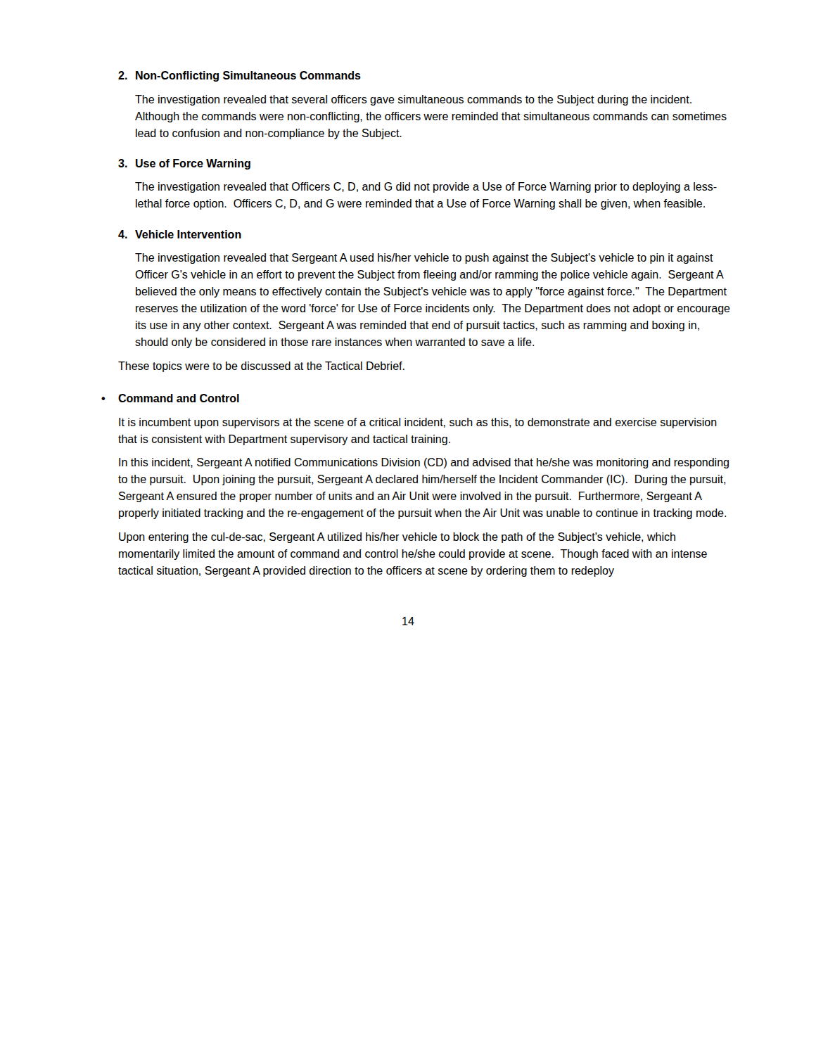2. Non-Conflicting Simultaneous Commands
The investigation revealed that several officers gave simultaneous commands to the Subject during the incident. Although the commands were non-conflicting, the officers were reminded that simultaneous commands can sometimes lead to confusion and non-compliance by the Subject.
3. Use of Force Warning
The investigation revealed that Officers C, D, and G did not provide a Use of Force Warning prior to deploying a less-lethal force option. Officers C, D, and G were reminded that a Use of Force Warning shall be given, when feasible.
4. Vehicle Intervention
The investigation revealed that Sergeant A used his/her vehicle to push against the Subject's vehicle to pin it against Officer G's vehicle in an effort to prevent the Subject from fleeing and/or ramming the police vehicle again. Sergeant A believed the only means to effectively contain the Subject's vehicle was to apply "force against force." The Department reserves the utilization of the word 'force' for Use of Force incidents only. The Department does not adopt or encourage its use in any other context. Sergeant A was reminded that end of pursuit tactics, such as ramming and boxing in, should only be considered in those rare instances when warranted to save a life.
These topics were to be discussed at the Tactical Debrief.
•Command and Control
It is incumbent upon supervisors at the scene of a critical incident, such as this, to demonstrate and exercise supervision that is consistent with Department supervisory and tactical training.
In this incident, Sergeant A notified Communications Division (CD) and advised that he/she was monitoring and responding to the pursuit. Upon joining the pursuit, Sergeant A declared him/herself the Incident Commander (IC). During the pursuit, Sergeant A ensured the proper number of units and an Air Unit were involved in the pursuit. Furthermore, Sergeant A properly initiated tracking and the re-engagement of the pursuit when the Air Unit was unable to continue in tracking mode.
Upon entering the cul-de-sac, Sergeant A utilized his/her vehicle to block the path of the Subject's vehicle, which momentarily limited the amount of command and control he/she could provide at scene. Though faced with an intense tactical situation, Sergeant A provided direction to the officers at scene by ordering them to redeploy
14